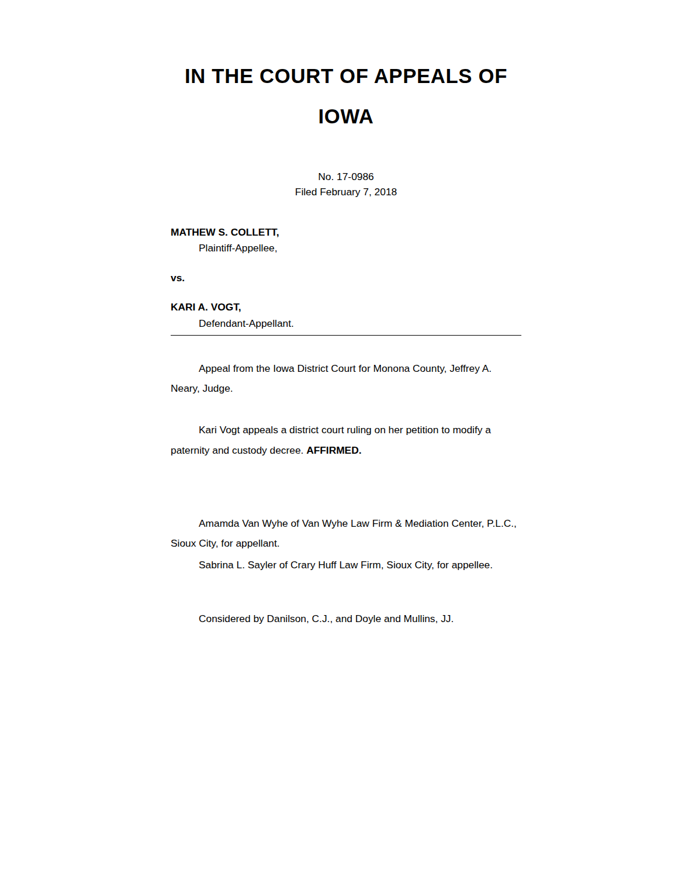IN THE COURT OF APPEALS OF IOWA
No. 17-0986
Filed February 7, 2018
MATHEW S. COLLETT,
Plaintiff-Appellee,
vs.
KARI A. VOGT,
Defendant-Appellant.
Appeal from the Iowa District Court for Monona County, Jeffrey A. Neary, Judge.
Kari Vogt appeals a district court ruling on her petition to modify a paternity and custody decree. AFFIRMED.
Amamda Van Wyhe of Van Wyhe Law Firm & Mediation Center, P.L.C., Sioux City, for appellant.
Sabrina L. Sayler of Crary Huff Law Firm, Sioux City, for appellee.
Considered by Danilson, C.J., and Doyle and Mullins, JJ.